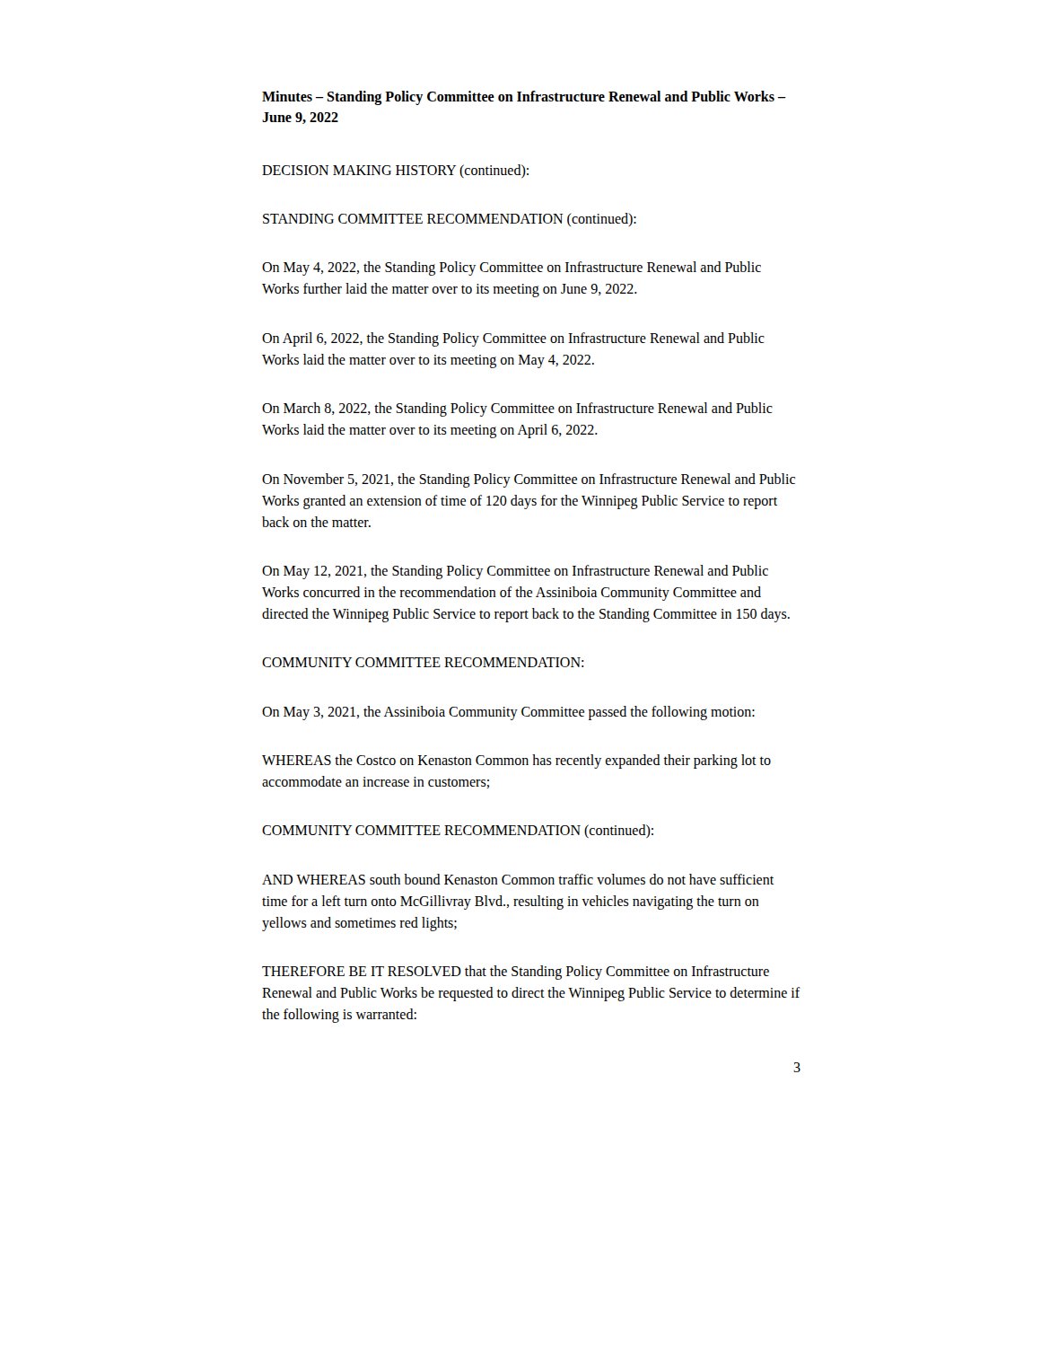Minutes – Standing Policy Committee on Infrastructure Renewal and Public Works – June 9, 2022
DECISION MAKING HISTORY (continued):
STANDING COMMITTEE RECOMMENDATION (continued):
On May 4, 2022, the Standing Policy Committee on Infrastructure Renewal and Public Works further laid the matter over to its meeting on June 9, 2022.
On April 6, 2022, the Standing Policy Committee on Infrastructure Renewal and Public Works laid the matter over to its meeting on May 4, 2022.
On March 8, 2022, the Standing Policy Committee on Infrastructure Renewal and Public Works laid the matter over to its meeting on April 6, 2022.
On November 5, 2021, the Standing Policy Committee on Infrastructure Renewal and Public Works granted an extension of time of 120 days for the Winnipeg Public Service to report back on the matter.
On May 12, 2021, the Standing Policy Committee on Infrastructure Renewal and Public Works concurred in the recommendation of the Assiniboia Community Committee and directed the Winnipeg Public Service to report back to the Standing Committee in 150 days.
COMMUNITY COMMITTEE RECOMMENDATION:
On May 3, 2021, the Assiniboia Community Committee passed the following motion:
WHEREAS the Costco on Kenaston Common has recently expanded their parking lot to accommodate an increase in customers;
COMMUNITY COMMITTEE RECOMMENDATION (continued):
AND WHEREAS south bound Kenaston Common traffic volumes do not have sufficient time for a left turn onto McGillivray Blvd., resulting in vehicles navigating the turn on yellows and sometimes red lights;
THEREFORE BE IT RESOLVED that the Standing Policy Committee on Infrastructure Renewal and Public Works be requested to direct the Winnipeg Public Service to determine if the following is warranted:
3